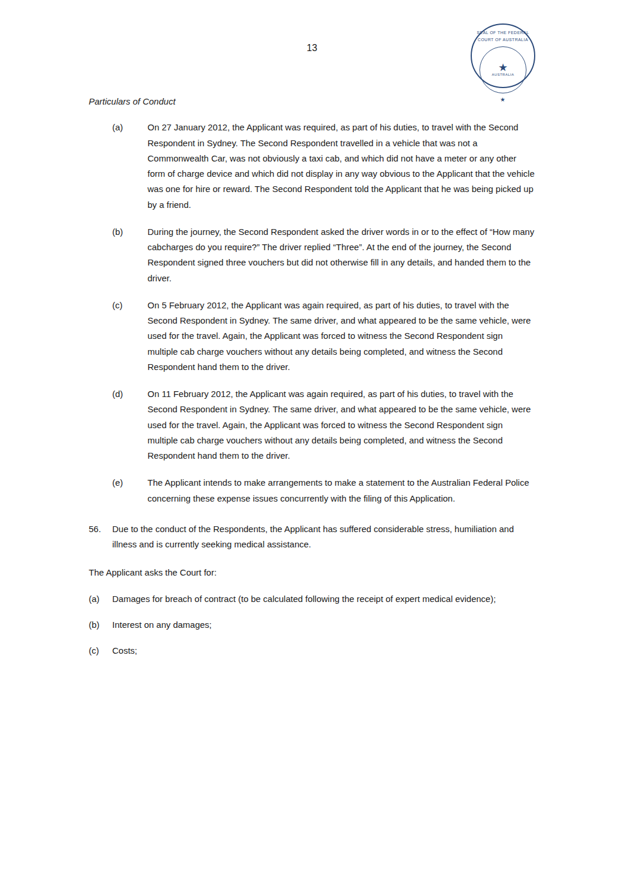13
SEAL OF THE FEDERAL COURT OF AUSTRALIA
★ AUSTRALIA
★
Particulars of Conduct
(a) On 27 January 2012, the Applicant was required, as part of his duties, to travel with the Second Respondent in Sydney. The Second Respondent travelled in a vehicle that was not a Commonwealth Car, was not obviously a taxi cab, and which did not have a meter or any other form of charge device and which did not display in any way obvious to the Applicant that the vehicle was one for hire or reward. The Second Respondent told the Applicant that he was being picked up by a friend.
(b) During the journey, the Second Respondent asked the driver words in or to the effect of “How many cabcharges do you require?” The driver replied “Three”. At the end of the journey, the Second Respondent signed three vouchers but did not otherwise fill in any details, and handed them to the driver.
(c) On 5 February 2012, the Applicant was again required, as part of his duties, to travel with the Second Respondent in Sydney. The same driver, and what appeared to be the same vehicle, were used for the travel. Again, the Applicant was forced to witness the Second Respondent sign multiple cab charge vouchers without any details being completed, and witness the Second Respondent hand them to the driver.
(d) On 11 February 2012, the Applicant was again required, as part of his duties, to travel with the Second Respondent in Sydney. The same driver, and what appeared to be the same vehicle, were used for the travel. Again, the Applicant was forced to witness the Second Respondent sign multiple cab charge vouchers without any details being completed, and witness the Second Respondent hand them to the driver.
(e) The Applicant intends to make arrangements to make a statement to the Australian Federal Police concerning these expense issues concurrently with the filing of this Application.
56. Due to the conduct of the Respondents, the Applicant has suffered considerable stress, humiliation and illness and is currently seeking medical assistance.
The Applicant asks the Court for:
(a) Damages for breach of contract (to be calculated following the receipt of expert medical evidence);
(b) Interest on any damages;
(c) Costs;